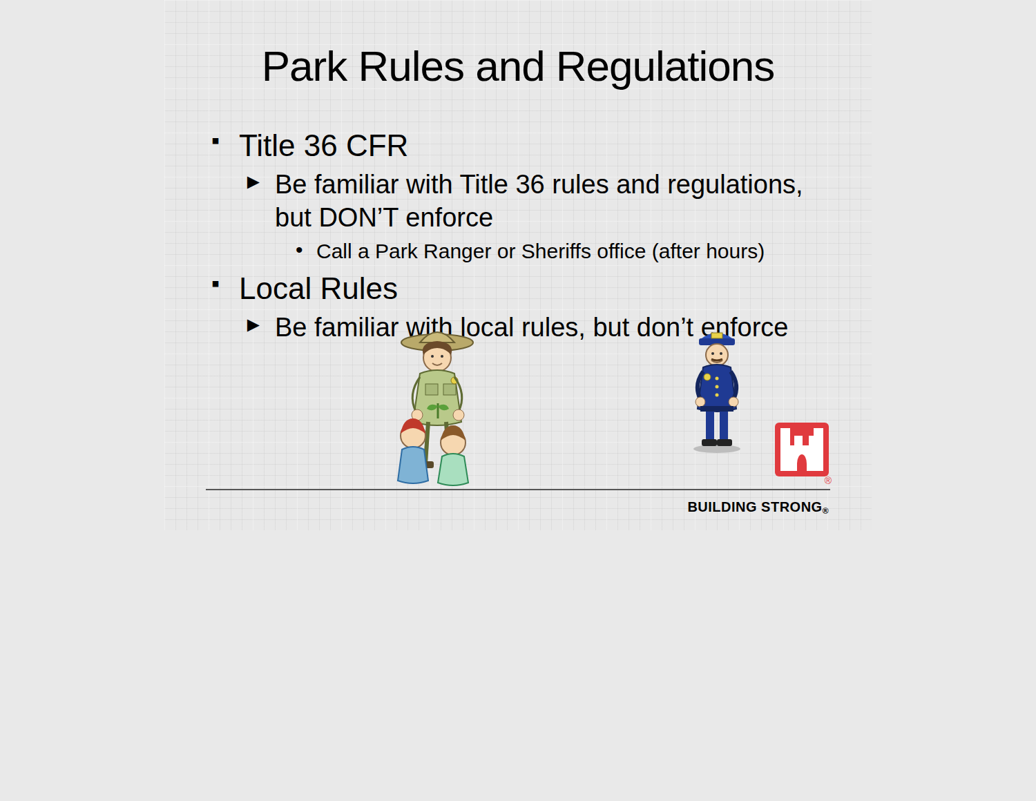Park Rules and Regulations
Title 36 CFR
Be familiar with Title 36 rules and regulations, but DON’T enforce
Call a Park Ranger or Sheriffs office (after hours)
Local Rules
Be familiar with local rules, but don’t enforce
®
BUILDING STRONG®